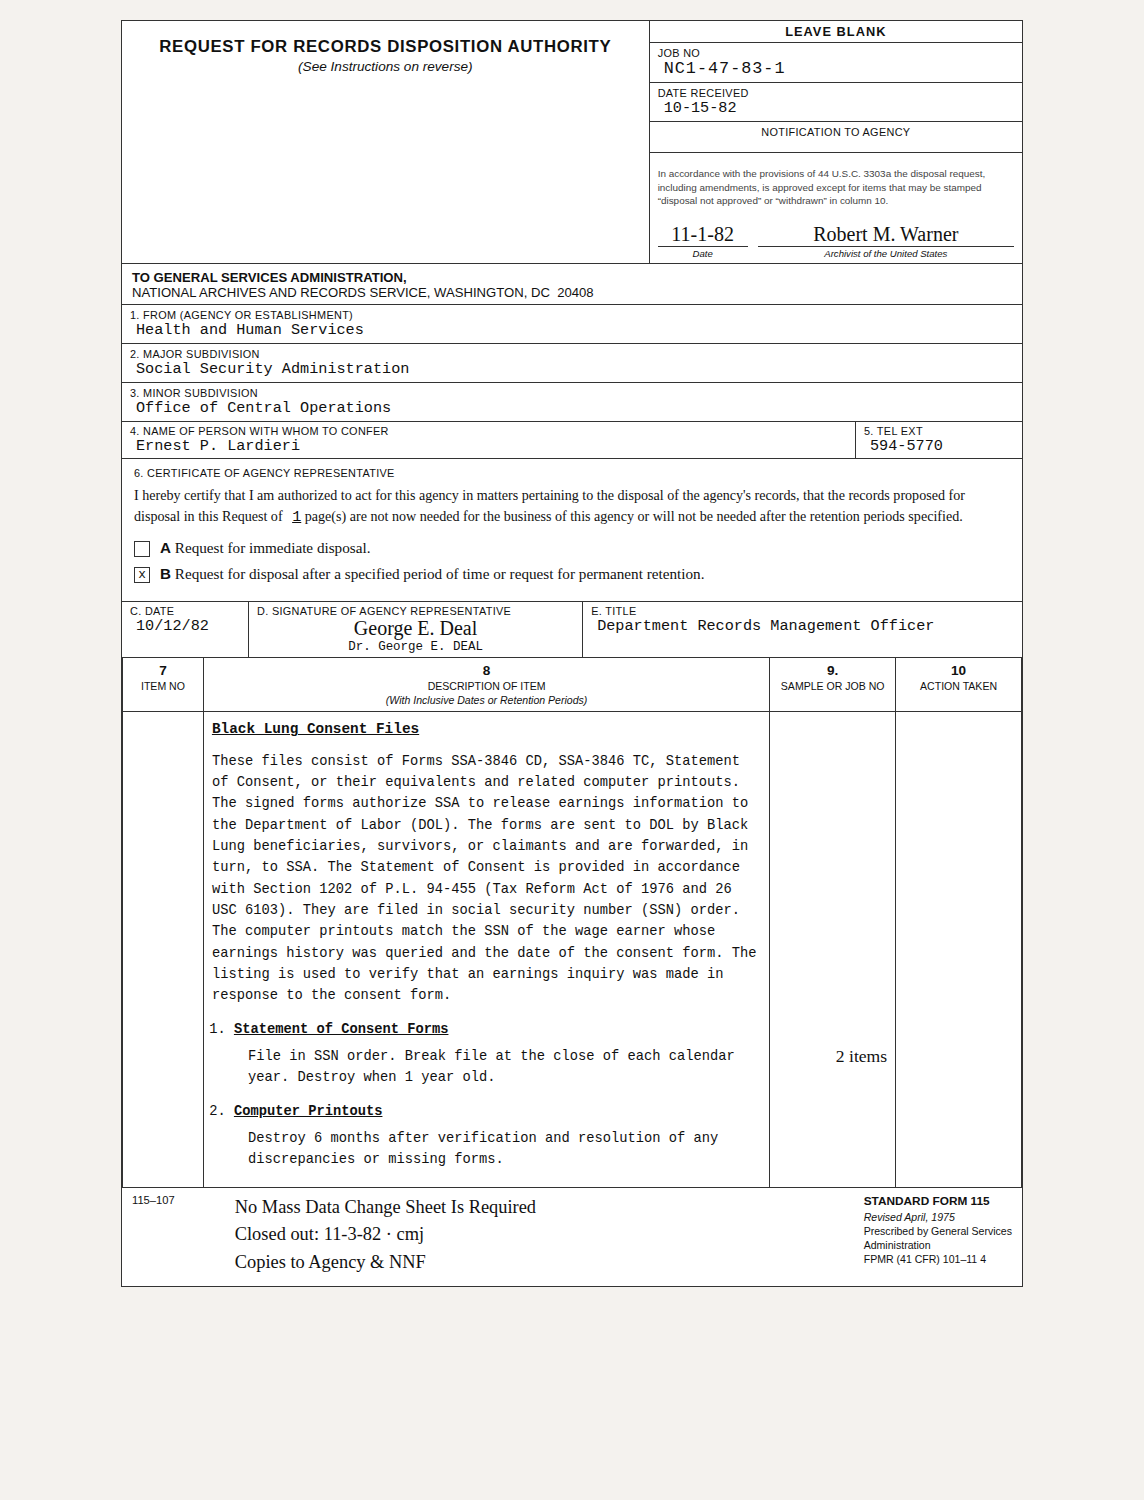REQUEST FOR RECORDS DISPOSITION AUTHORITY
(See Instructions on reverse)
LEAVE BLANK
JOB NO
NC1-47-83-1
DATE RECEIVED
10-15-82
NOTIFICATION TO AGENCY
In accordance with the provisions of 44 U.S.C. 3303a the disposal request, including amendments, is approved except for items that may be stamped “disposal not approved” or “withdrawn” in column 10.
11-1-82
Date
Robert M. Warner
Archivist of the United States
TO GENERAL SERVICES ADMINISTRATION,
NATIONAL ARCHIVES AND RECORDS SERVICE, WASHINGTON, DC 20408
1. FROM (AGENCY OR ESTABLISHMENT)
Health and Human Services
2. MAJOR SUBDIVISION
Social Security Administration
3. MINOR SUBDIVISION
Office of Central Operations
4. NAME OF PERSON WITH WHOM TO CONFER
Ernest P. Lardieri
5. TEL EXT
594-5770
6. CERTIFICATE OF AGENCY REPRESENTATIVE
I hereby certify that I am authorized to act for this agency in matters pertaining to the disposal of the agency's records, that the records proposed for disposal in this Request of 1 page(s) are not now needed for the business of this agency or will not be needed after the retention periods specified.
A Request for immediate disposal.
x
B Request for disposal after a specified period of time or request for permanent retention.
C. DATE
10/12/82
D. SIGNATURE OF AGENCY REPRESENTATIVE
George E. Deal
Dr. George E. DEAL
E. TITLE
Department Records Management Officer
| 7 ITEM NO | 8 DESCRIPTION OF ITEM (With Inclusive Dates or Retention Periods) | 9. SAMPLE OR JOB NO | 10 ACTION TAKEN |
| --- | --- | --- | --- |
| | Black Lung Consent Files These files consist of Forms SSA-3846 CD, SSA-3846 TC, Statement of Consent, or their equivalents and related computer printouts. The signed forms authorize SSA to release earnings information to the Department of Labor (DOL). The forms are sent to DOL by Black Lung beneficiaries, survivors, or claimants and are forwarded, in turn, to SSA. The Statement of Consent is provided in accordance with Section 1202 of P.L. 94-455 (Tax Reform Act of 1976 and 26 USC 6103). They are filed in social security number (SSN) order. The computer printouts match the SSN of the wage earner whose earnings history was queried and the date of the consent form. The listing is used to verify that an earnings inquiry was made in response to the consent form. Statement of Consent Forms File in SSN order. Break file at the close of each calendar year. Destroy when 1 year old. Computer Printouts Destroy 6 months after verification and resolution of any discrepancies or missing forms. | 2 items | |
115–107
No Mass Data Change Sheet Is Required
Closed out: 11-3-82 · cmj
Copies to Agency & NNF
STANDARD FORM 115
Revised April, 1975
Prescribed by General Services
Administration
FPMR (41 CFR) 101–11 4